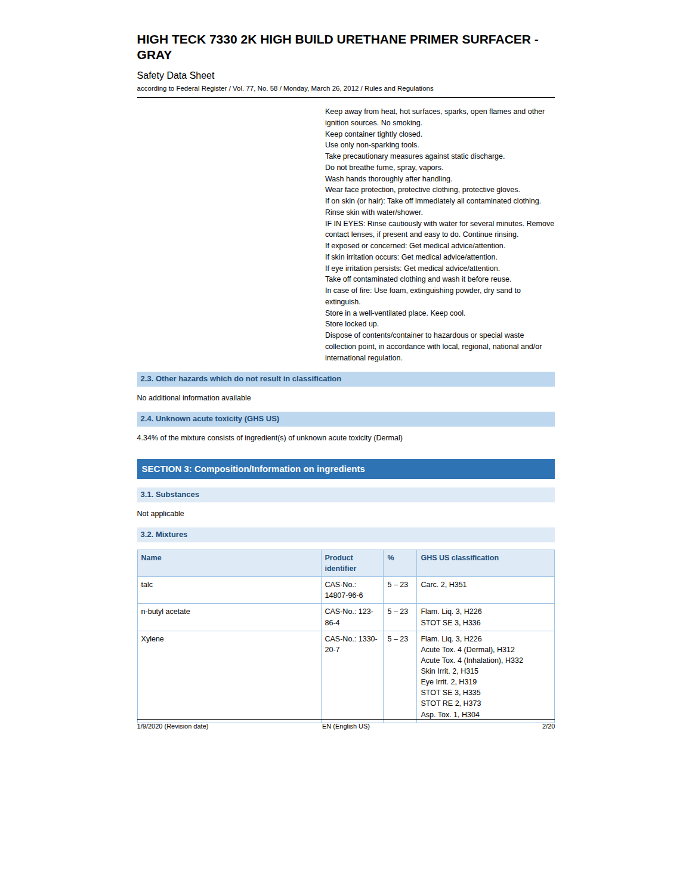HIGH TECK 7330 2K HIGH BUILD URETHANE PRIMER SURFACER - GRAY
Safety Data Sheet
according to Federal Register / Vol. 77, No. 58 / Monday, March 26, 2012 / Rules and Regulations
Keep away from heat, hot surfaces, sparks, open flames and other ignition sources. No smoking.
Keep container tightly closed.
Use only non-sparking tools.
Take precautionary measures against static discharge.
Do not breathe fume, spray, vapors.
Wash hands thoroughly after handling.
Wear face protection, protective clothing, protective gloves.
If on skin (or hair): Take off immediately all contaminated clothing. Rinse skin with water/shower.
IF IN EYES: Rinse cautiously with water for several minutes. Remove contact lenses, if present and easy to do. Continue rinsing.
If exposed or concerned: Get medical advice/attention.
If skin irritation occurs: Get medical advice/attention.
If eye irritation persists: Get medical advice/attention.
Take off contaminated clothing and wash it before reuse.
In case of fire: Use foam, extinguishing powder, dry sand to extinguish.
Store in a well-ventilated place. Keep cool.
Store locked up.
Dispose of contents/container to hazardous or special waste collection point, in accordance with local, regional, national and/or international regulation.
2.3. Other hazards which do not result in classification
No additional information available
2.4. Unknown acute toxicity (GHS US)
4.34% of the mixture consists of ingredient(s) of unknown acute toxicity (Dermal)
SECTION 3: Composition/Information on ingredients
3.1. Substances
Not applicable
3.2. Mixtures
| Name | Product identifier | % | GHS US classification |
| --- | --- | --- | --- |
| talc | CAS-No.: 14807-96-6 | 5 – 23 | Carc. 2, H351 |
| n-butyl acetate | CAS-No.: 123-86-4 | 5 – 23 | Flam. Liq. 3, H226 STOT SE 3, H336 |
| Xylene | CAS-No.: 1330-20-7 | 5 – 23 | Flam. Liq. 3, H226 Acute Tox. 4 (Dermal), H312 Acute Tox. 4 (Inhalation), H332 Skin Irrit. 2, H315 Eye Irrit. 2, H319 STOT SE 3, H335 STOT RE 2, H373 Asp. Tox. 1, H304 |
1/9/2020 (Revision date)
EN (English US)
2/20